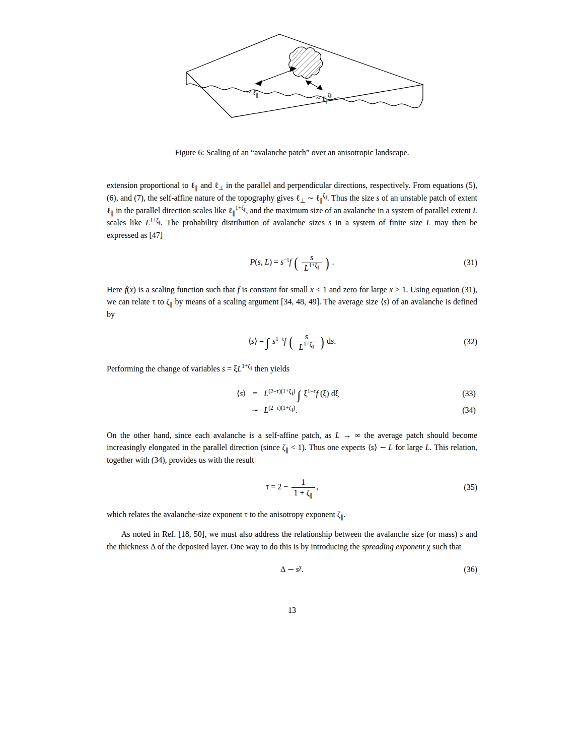~ ℓ∥ ~ ℓ∥ζ∥
Figure 6: Scaling of an “avalanche patch” over an anisotropic landscape.
extension proportional to ℓ∥ and ℓ⊥ in the parallel and perpendicular directions, respectively. From equations (5), (6), and (7), the self-affine nature of the topography gives ℓ⊥ ∼ ℓ∥ζ∥. Thus the size s of an unstable patch of extent ℓ∥ in the parallel direction scales like ℓ∥1+ζ∥, and the maximum size of an avalanche in a system of parallel extent L scales like L1+ζ∥. The probability distribution of avalanche sizes s in a system of finite size L may then be expressed as [47]
P(s, L) = s−τf ( sL1+ζ∥ ) .
(31)
Here f(x) is a scaling function such that f is constant for small x < 1 and zero for large x > 1. Using equation (31), we can relate τ to ζ∥ by means of a scaling argument [34, 48, 49]. The average size ⟨s⟩ of an avalanche is defined by
⟨s⟩ = ∫ s1−τf ( sL1+ζ∥ ) ds.
(32)
Performing the change of variables s = ξL1+ζ∥ then yields
| ⟨ s ⟩ | = | L (2−τ)(1+ζ ∥ ) ∫ ξ 1−τ f (ξ) dξ | (33) |
| | ∼ | L (2−τ)(1+ζ ∥ ) . | (34) |
On the other hand, since each avalanche is a self-affine patch, as L → ∞ the average patch should become increasingly elongated in the parallel direction (since ζ∥ < 1). Thus one expects ⟨s⟩ ∼ L for large L. This relation, together with (34), provides us with the result
τ = 2 − 11 + ζ∥,
(35)
which relates the avalanche-size exponent τ to the anisotropy exponent ζ∥.
As noted in Ref. [18, 50], we must also address the relationship between the avalanche size (or mass) s and the thickness Δ of the deposited layer. One way to do this is by introducing the spreading exponent χ such that
Δ ∼ sχ.
(36)
13